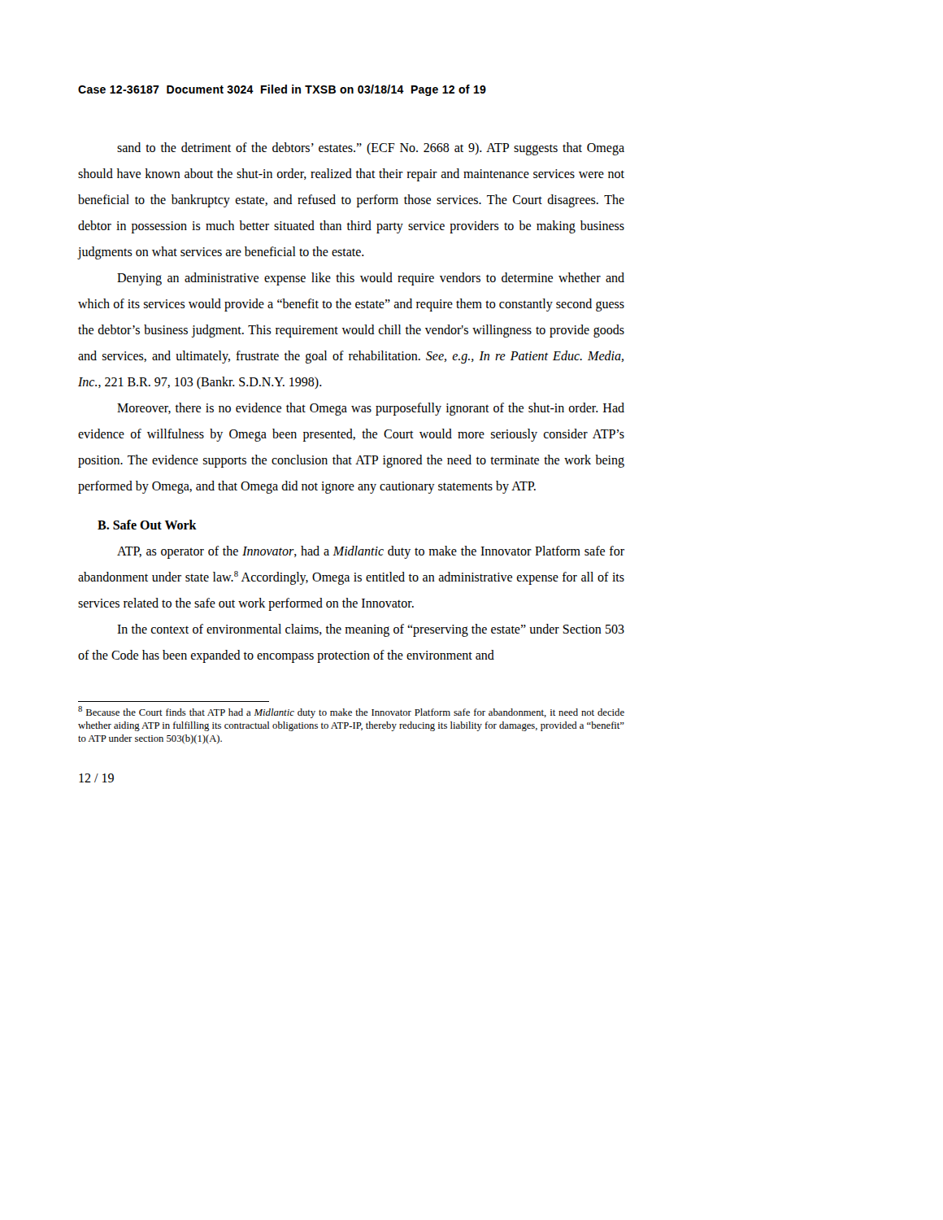Case 12-36187 Document 3024 Filed in TXSB on 03/18/14 Page 12 of 19
sand to the detriment of the debtors’ estates.” (ECF No. 2668 at 9). ATP suggests that Omega should have known about the shut-in order, realized that their repair and maintenance services were not beneficial to the bankruptcy estate, and refused to perform those services. The Court disagrees. The debtor in possession is much better situated than third party service providers to be making business judgments on what services are beneficial to the estate.
Denying an administrative expense like this would require vendors to determine whether and which of its services would provide a “benefit to the estate” and require them to constantly second guess the debtor’s business judgment. This requirement would chill the vendor's willingness to provide goods and services, and ultimately, frustrate the goal of rehabilitation. See, e.g., In re Patient Educ. Media, Inc., 221 B.R. 97, 103 (Bankr. S.D.N.Y. 1998).
Moreover, there is no evidence that Omega was purposefully ignorant of the shut-in order. Had evidence of willfulness by Omega been presented, the Court would more seriously consider ATP’s position. The evidence supports the conclusion that ATP ignored the need to terminate the work being performed by Omega, and that Omega did not ignore any cautionary statements by ATP.
B. Safe Out Work
ATP, as operator of the Innovator, had a Midlantic duty to make the Innovator Platform safe for abandonment under state law.8 Accordingly, Omega is entitled to an administrative expense for all of its services related to the safe out work performed on the Innovator.
In the context of environmental claims, the meaning of “preserving the estate” under Section 503 of the Code has been expanded to encompass protection of the environment and
8 Because the Court finds that ATP had a Midlantic duty to make the Innovator Platform safe for abandonment, it need not decide whether aiding ATP in fulfilling its contractual obligations to ATP-IP, thereby reducing its liability for damages, provided a “benefit” to ATP under section 503(b)(1)(A).
12 / 19